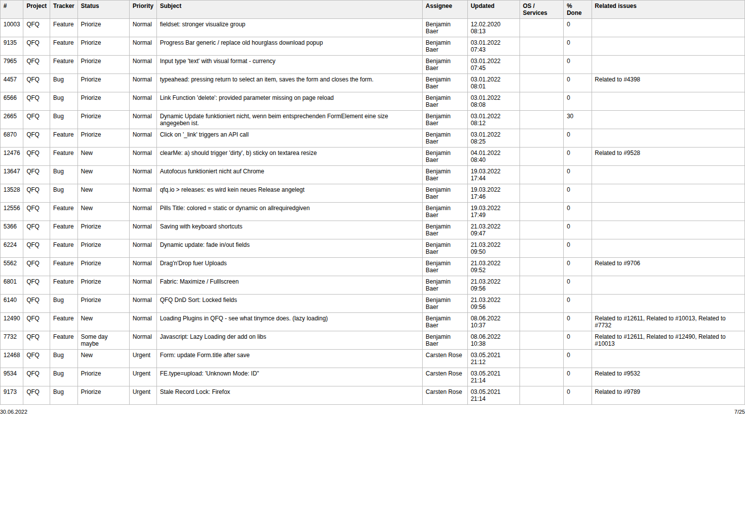| # | Project | Tracker | Status | Priority | Subject | Assignee | Updated | OS / Services | % Done | Related issues |
| --- | --- | --- | --- | --- | --- | --- | --- | --- | --- | --- |
| 10003 | QFQ | Feature | Priorize | Normal | fieldset: stronger visualize group | Benjamin Baer | 12.02.2020 08:13 | | 0 | |
| 9135 | QFQ | Feature | Priorize | Normal | Progress Bar generic / replace old hourglass download popup | Benjamin Baer | 03.01.2022 07:43 | | 0 | |
| 7965 | QFQ | Feature | Priorize | Normal | Input type 'text' with visual format - currency | Benjamin Baer | 03.01.2022 07:45 | | 0 | |
| 4457 | QFQ | Bug | Priorize | Normal | typeahead: pressing return to select an item, saves the form and closes the form. | Benjamin Baer | 03.01.2022 08:01 | | 0 | Related to #4398 |
| 6566 | QFQ | Bug | Priorize | Normal | Link Function 'delete': provided parameter missing on page reload | Benjamin Baer | 03.01.2022 08:08 | | 0 | |
| 2665 | QFQ | Bug | Priorize | Normal | Dynamic Update funktioniert nicht, wenn beim entsprechenden FormElement eine size angegeben ist. | Benjamin Baer | 03.01.2022 08:12 | | 30 | |
| 6870 | QFQ | Feature | Priorize | Normal | Click on '_link' triggers an API call | Benjamin Baer | 03.01.2022 08:25 | | 0 | |
| 12476 | QFQ | Feature | New | Normal | clearMe: a) should trigger 'dirty', b) sticky on textarea resize | Benjamin Baer | 04.01.2022 08:40 | | 0 | Related to #9528 |
| 13647 | QFQ | Bug | New | Normal | Autofocus funktioniert nicht auf Chrome | Benjamin Baer | 19.03.2022 17:44 | | 0 | |
| 13528 | QFQ | Bug | New | Normal | qfq.io > releases: es wird kein neues Release angelegt | Benjamin Baer | 19.03.2022 17:46 | | 0 | |
| 12556 | QFQ | Feature | New | Normal | Pills Title: colored = static or dynamic on allrequiredgiven | Benjamin Baer | 19.03.2022 17:49 | | 0 | |
| 5366 | QFQ | Feature | Priorize | Normal | Saving with keyboard shortcuts | Benjamin Baer | 21.03.2022 09:47 | | 0 | |
| 6224 | QFQ | Feature | Priorize | Normal | Dynamic update: fade in/out fields | Benjamin Baer | 21.03.2022 09:50 | | 0 | |
| 5562 | QFQ | Feature | Priorize | Normal | Drag'n'Drop fuer Uploads | Benjamin Baer | 21.03.2022 09:52 | | 0 | Related to #9706 |
| 6801 | QFQ | Feature | Priorize | Normal | Fabric: Maximize / Fulllscreen | Benjamin Baer | 21.03.2022 09:56 | | 0 | |
| 6140 | QFQ | Bug | Priorize | Normal | QFQ DnD Sort: Locked fields | Benjamin Baer | 21.03.2022 09:56 | | 0 | |
| 12490 | QFQ | Feature | New | Normal | Loading Plugins in QFQ - see what tinymce does. (lazy loading) | Benjamin Baer | 08.06.2022 10:37 | | 0 | Related to #12611, Related to #10013, Related to #7732 |
| 7732 | QFQ | Feature | Some day maybe | Normal | Javascript: Lazy Loading der add on libs | Benjamin Baer | 08.06.2022 10:38 | | 0 | Related to #12611, Related to #12490, Related to #10013 |
| 12468 | QFQ | Bug | New | Urgent | Form: update Form.title after save | Carsten Rose | 03.05.2021 21:12 | | 0 | |
| 9534 | QFQ | Bug | Priorize | Urgent | FE.type=upload: 'Unknown Mode: ID" | Carsten Rose | 03.05.2021 21:14 | | 0 | Related to #9532 |
| 9173 | QFQ | Bug | Priorize | Urgent | Stale Record Lock: Firefox | Carsten Rose | 03.05.2021 21:14 | | 0 | Related to #9789 |
30.06.2022 7/25